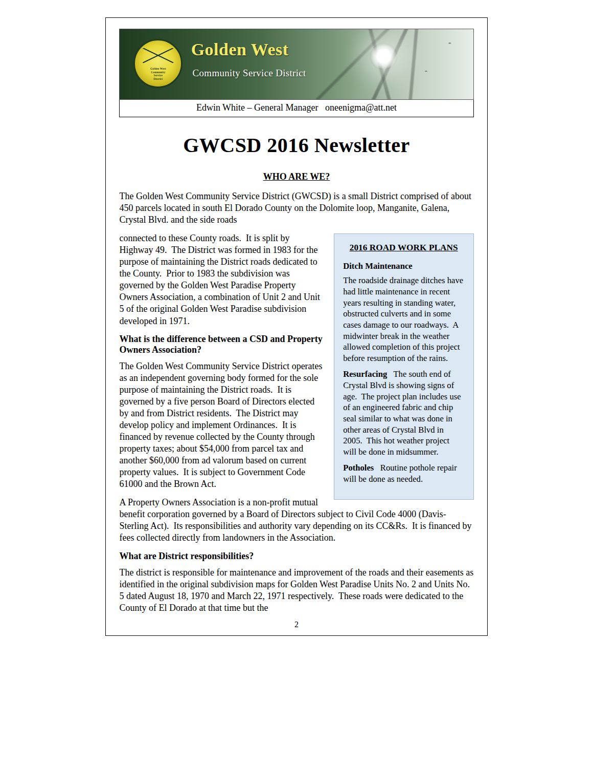Golden West
Community
Service
District
Golden West
Community Service District
Edwin White – General Manager oneenigma@att.net
GWCSD 2016 Newsletter
WHO ARE WE?
The Golden West Community Service District (GWCSD) is a small District comprised of about 450 parcels located in south El Dorado County on the Dolomite loop, Manganite, Galena, Crystal Blvd. and the side roads
2016 ROAD WORK PLANS
Ditch Maintenance
The roadside drainage ditches have had little maintenance in recent years resulting in standing water, obstructed culverts and in some cases damage to our roadways. A midwinter break in the weather allowed completion of this project before resumption of the rains.
Resurfacing The south end of Crystal Blvd is showing signs of age. The project plan includes use of an engineered fabric and chip seal similar to what was done in other areas of Crystal Blvd in 2005. This hot weather project will be done in midsummer.
Potholes Routine pothole repair will be done as needed.
connected to these County roads. It is split by Highway 49. The District was formed in 1983 for the purpose of maintaining the District roads dedicated to the County. Prior to 1983 the subdivision was governed by the Golden West Paradise Property Owners Association, a combination of Unit 2 and Unit 5 of the original Golden West Paradise subdivision developed in 1971.
What is the difference between a CSD and Property Owners Association?
The Golden West Community Service District operates as an independent governing body formed for the sole purpose of maintaining the District roads. It is governed by a five person Board of Directors elected by and from District residents. The District may develop policy and implement Ordinances. It is financed by revenue collected by the County through property taxes; about $54,000 from parcel tax and another $60,000 from ad valorum based on current property values. It is subject to Government Code 61000 and the Brown Act.
A Property Owners Association is a non-profit mutual benefit corporation governed by a Board of Directors subject to Civil Code 4000 (Davis-Sterling Act). Its responsibilities and authority vary depending on its CC&Rs. It is financed by fees collected directly from landowners in the Association.
What are District responsibilities?
The district is responsible for maintenance and improvement of the roads and their easements as identified in the original subdivision maps for Golden West Paradise Units No. 2 and Units No. 5 dated August 18, 1970 and March 22, 1971 respectively. These roads were dedicated to the County of El Dorado at that time but the
2